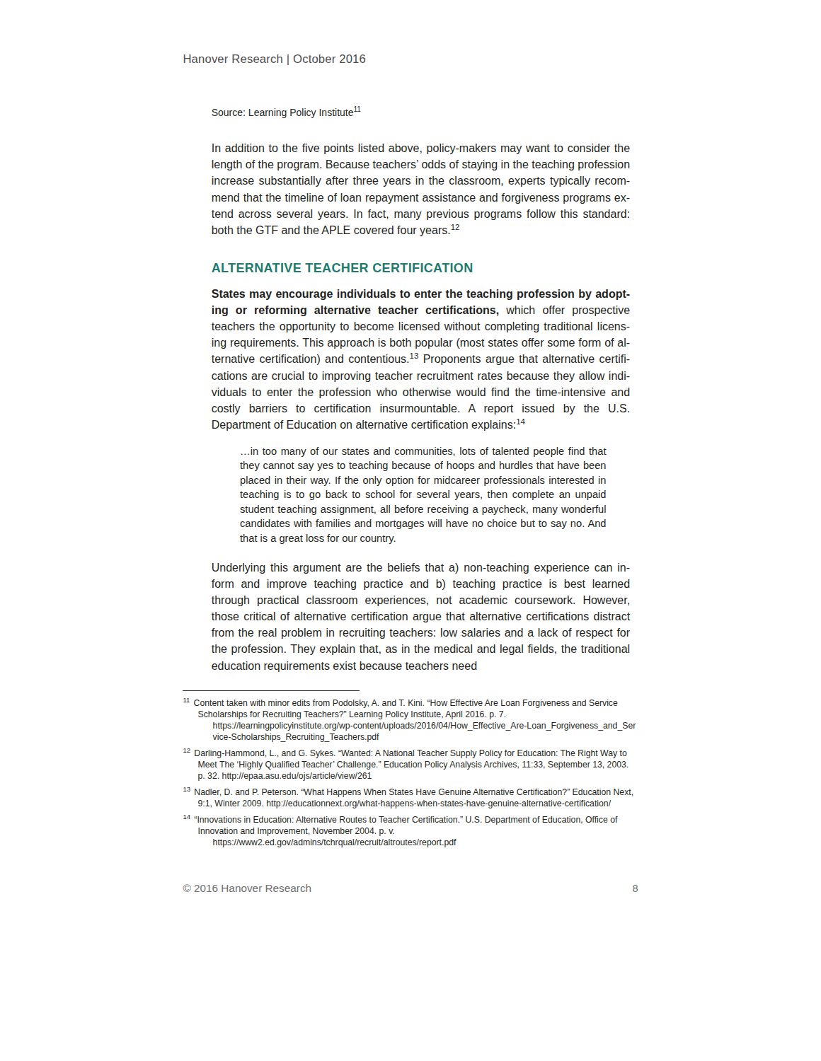Hanover Research | October 2016
Source: Learning Policy Institute11
In addition to the five points listed above, policy-makers may want to consider the length of the program. Because teachers’ odds of staying in the teaching profession increase substantially after three years in the classroom, experts typically recommend that the timeline of loan repayment assistance and forgiveness programs extend across several years. In fact, many previous programs follow this standard: both the GTF and the APLE covered four years.12
Alternative Teacher Certification
States may encourage individuals to enter the teaching profession by adopting or reforming alternative teacher certifications, which offer prospective teachers the opportunity to become licensed without completing traditional licensing requirements. This approach is both popular (most states offer some form of alternative certification) and contentious.13 Proponents argue that alternative certifications are crucial to improving teacher recruitment rates because they allow individuals to enter the profession who otherwise would find the time-intensive and costly barriers to certification insurmountable. A report issued by the U.S. Department of Education on alternative certification explains:14
…in too many of our states and communities, lots of talented people find that they cannot say yes to teaching because of hoops and hurdles that have been placed in their way. If the only option for midcareer professionals interested in teaching is to go back to school for several years, then complete an unpaid student teaching assignment, all before receiving a paycheck, many wonderful candidates with families and mortgages will have no choice but to say no. And that is a great loss for our country.
Underlying this argument are the beliefs that a) non-teaching experience can inform and improve teaching practice and b) teaching practice is best learned through practical classroom experiences, not academic coursework. However, those critical of alternative certification argue that alternative certifications distract from the real problem in recruiting teachers: low salaries and a lack of respect for the profession. They explain that, as in the medical and legal fields, the traditional education requirements exist because teachers need
11 Content taken with minor edits from Podolsky, A. and T. Kini. “How Effective Are Loan Forgiveness and Service Scholarships for Recruiting Teachers?” Learning Policy Institute, April 2016. p. 7. https://learningpolicyinstitute.org/wp-content/uploads/2016/04/How_Effective_Are-Loan_Forgiveness_and_Service-Scholarships_Recruiting_Teachers.pdf
12 Darling-Hammond, L., and G. Sykes. “Wanted: A National Teacher Supply Policy for Education: The Right Way to Meet The ‘Highly Qualified Teacher’ Challenge.” Education Policy Analysis Archives, 11:33, September 13, 2003. p. 32. http://epaa.asu.edu/ojs/article/view/261
13 Nadler, D. and P. Peterson. “What Happens When States Have Genuine Alternative Certification?” Education Next, 9:1, Winter 2009. http://educationnext.org/what-happens-when-states-have-genuine-alternative-certification/
14 “Innovations in Education: Alternative Routes to Teacher Certification.” U.S. Department of Education, Office of Innovation and Improvement, November 2004. p. v. https://www2.ed.gov/admins/tchrqual/recruit/altroutes/report.pdf
© 2016 Hanover Research
8